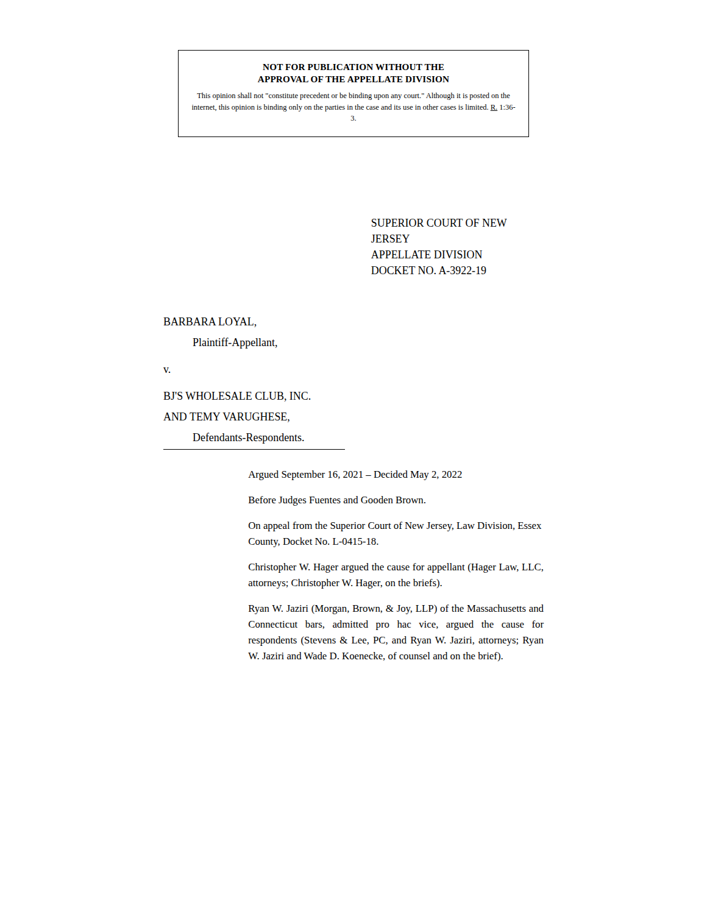NOT FOR PUBLICATION WITHOUT THE
APPROVAL OF THE APPELLATE DIVISION
This opinion shall not "constitute precedent or be binding upon any court." Although it is posted on the internet, this opinion is binding only on the parties in the case and its use in other cases is limited. R. 1:36-3.
SUPERIOR COURT OF NEW JERSEY
APPELLATE DIVISION
DOCKET NO. A-3922-19
BARBARA LOYAL,
Plaintiff-Appellant,
v.
BJ'S WHOLESALE CLUB, INC.
and TEMY VARUGHESE,
Defendants-Respondents.
Argued September 16, 2021 – Decided May 2, 2022
Before Judges Fuentes and Gooden Brown.
On appeal from the Superior Court of New Jersey, Law Division, Essex County, Docket No. L-0415-18.
Christopher W. Hager argued the cause for appellant (Hager Law, LLC, attorneys; Christopher W. Hager, on the briefs).
Ryan W. Jaziri (Morgan, Brown, & Joy, LLP) of the Massachusetts and Connecticut bars, admitted pro hac vice, argued the cause for respondents (Stevens & Lee, PC, and Ryan W. Jaziri, attorneys; Ryan W. Jaziri and Wade D. Koenecke, of counsel and on the brief).